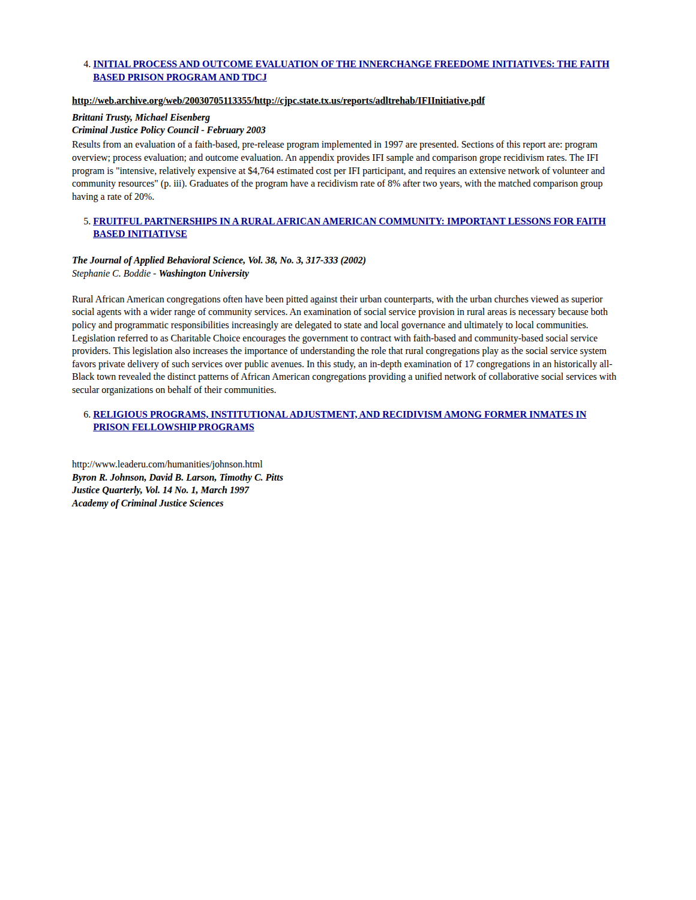Initial Process and Outcome Evaluation of the Innerchange Freedome Initiatives: The Faith Based Prison Program and TDCJ
http://web.archive.org/web/20030705113355/http://cjpc.state.tx.us/reports/adltrehab/IFIInitiative.pdf
Brittani Trusty, Michael Eisenberg
Criminal Justice Policy Council - February 2003
Results from an evaluation of a faith-based, pre-release program implemented in 1997 are presented. Sections of this report are: program overview; process evaluation; and outcome evaluation. An appendix provides IFI sample and comparison grope recidivism rates. The IFI program is "intensive, relatively expensive at $4,764 estimated cost per IFI participant, and requires an extensive network of volunteer and community resources" (p. iii). Graduates of the program have a recidivism rate of 8% after two years, with the matched comparison group having a rate of 20%.
Fruitful Partnerships in a Rural African American Community: Important Lessons for Faith Based Initiativse
The Journal of Applied Behavioral Science, Vol. 38, No. 3, 317-333 (2002)
Stephanie C. Boddie - Washington University
Rural African American congregations often have been pitted against their urban counterparts, with the urban churches viewed as superior social agents with a wider range of community services. An examination of social service provision in rural areas is necessary because both policy and programmatic responsibilities increasingly are delegated to state and local governance and ultimately to local communities. Legislation referred to as Charitable Choice encourages the government to contract with faith-based and community-based social service providers. This legislation also increases the importance of understanding the role that rural congregations play as the social service system favors private delivery of such services over public avenues. In this study, an in-depth examination of 17 congregations in an historically all-Black town revealed the distinct patterns of African American congregations providing a unified network of collaborative social services with secular organizations on behalf of their communities.
Religious Programs, Institutional Adjustment, and Recidivism Among Former Inmates in Prison Fellowship Programs
http://www.leaderu.com/humanities/johnson.html
Byron R. Johnson, David B. Larson, Timothy C. Pitts
Justice Quarterly, Vol. 14 No. 1, March 1997
Academy of Criminal Justice Sciences